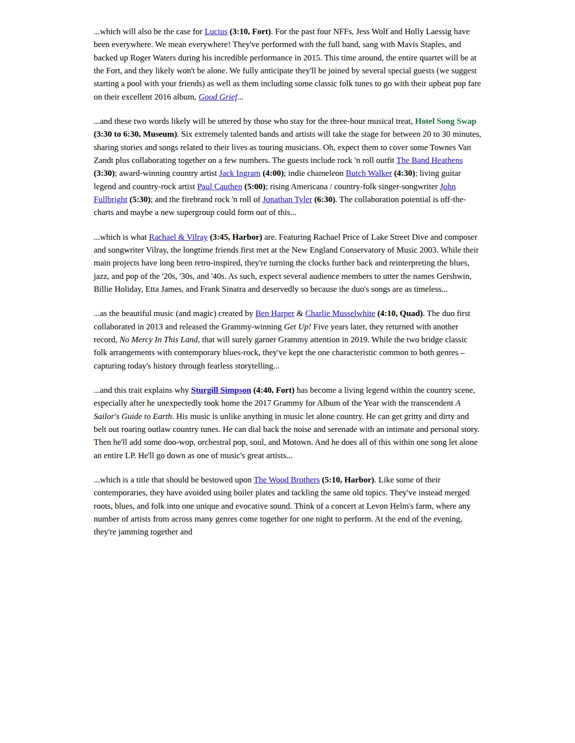...which will also be the case for Lucius (3:10, Fort). For the past four NFFs, Jess Wolf and Holly Laessig have been everywhere. We mean everywhere! They've performed with the full band, sang with Mavis Staples, and backed up Roger Waters during his incredible performance in 2015. This time around, the entire quartet will be at the Fort, and they likely won't be alone. We fully anticipate they'll be joined by several special guests (we suggest starting a pool with your friends) as well as them including some classic folk tunes to go with their upbeat pop fare on their excellent 2016 album, Good Grief...
...and these two words likely will be uttered by those who stay for the three-hour musical treat, Hotel Song Swap (3:30 to 6:30, Museum). Six extremely talented bands and artists will take the stage for between 20 to 30 minutes, sharing stories and songs related to their lives as touring musicians. Oh, expect them to cover some Townes Van Zandt plus collaborating together on a few numbers. The guests include rock 'n roll outfit The Band Heathens (3:30); award-winning country artist Jack Ingram (4:00); indie chameleon Butch Walker (4:30); living guitar legend and country-rock artist Paul Cauthen (5:00); rising Americana / country-folk singer-songwriter John Fullbright (5:30); and the firebrand rock 'n roll of Jonathan Tyler (6:30). The collaboration potential is off-the-charts and maybe a new supergroup could form out of this...
...which is what Rachael & Vilray (3:45, Harbor) are. Featuring Rachael Price of Lake Street Dive and composer and songwriter Vilray, the longtime friends first met at the New England Conservatory of Music 2003. While their main projects have long been retro-inspired, they're turning the clocks further back and reinterpreting the blues, jazz, and pop of the '20s, '30s, and '40s. As such, expect several audience members to utter the names Gershwin, Billie Holiday, Etta James, and Frank Sinatra and deservedly so because the duo's songs are as timeless...
...as the beautiful music (and magic) created by Ben Harper & Charlie Musselwhite (4:10, Quad). The duo first collaborated in 2013 and released the Grammy-winning Get Up! Five years later, they returned with another record, No Mercy In This Land, that will surely garner Grammy attention in 2019. While the two bridge classic folk arrangements with contemporary blues-rock, they've kept the one characteristic common to both genres – capturing today's history through fearless storytelling...
...and this trait explains why Sturgill Simpson (4:40, Fort) has become a living legend within the country scene, especially after he unexpectedly took home the 2017 Grammy for Album of the Year with the transcendent A Sailor's Guide to Earth. His music is unlike anything in music let alone country. He can get gritty and dirty and belt out roaring outlaw country tunes. He can dial back the noise and serenade with an intimate and personal story. Then he'll add some doo-wop, orchestral pop, soul, and Motown. And he does all of this within one song let alone an entire LP. He'll go down as one of music's great artists...
...which is a title that should be bestowed upon The Wood Brothers (5:10, Harbor). Like some of their contemporaries, they have avoided using boiler plates and tackling the same old topics. They've instead merged roots, blues, and folk into one unique and evocative sound. Think of a concert at Levon Helm's farm, where any number of artists from across many genres come together for one night to perform. At the end of the evening, they're jamming together and